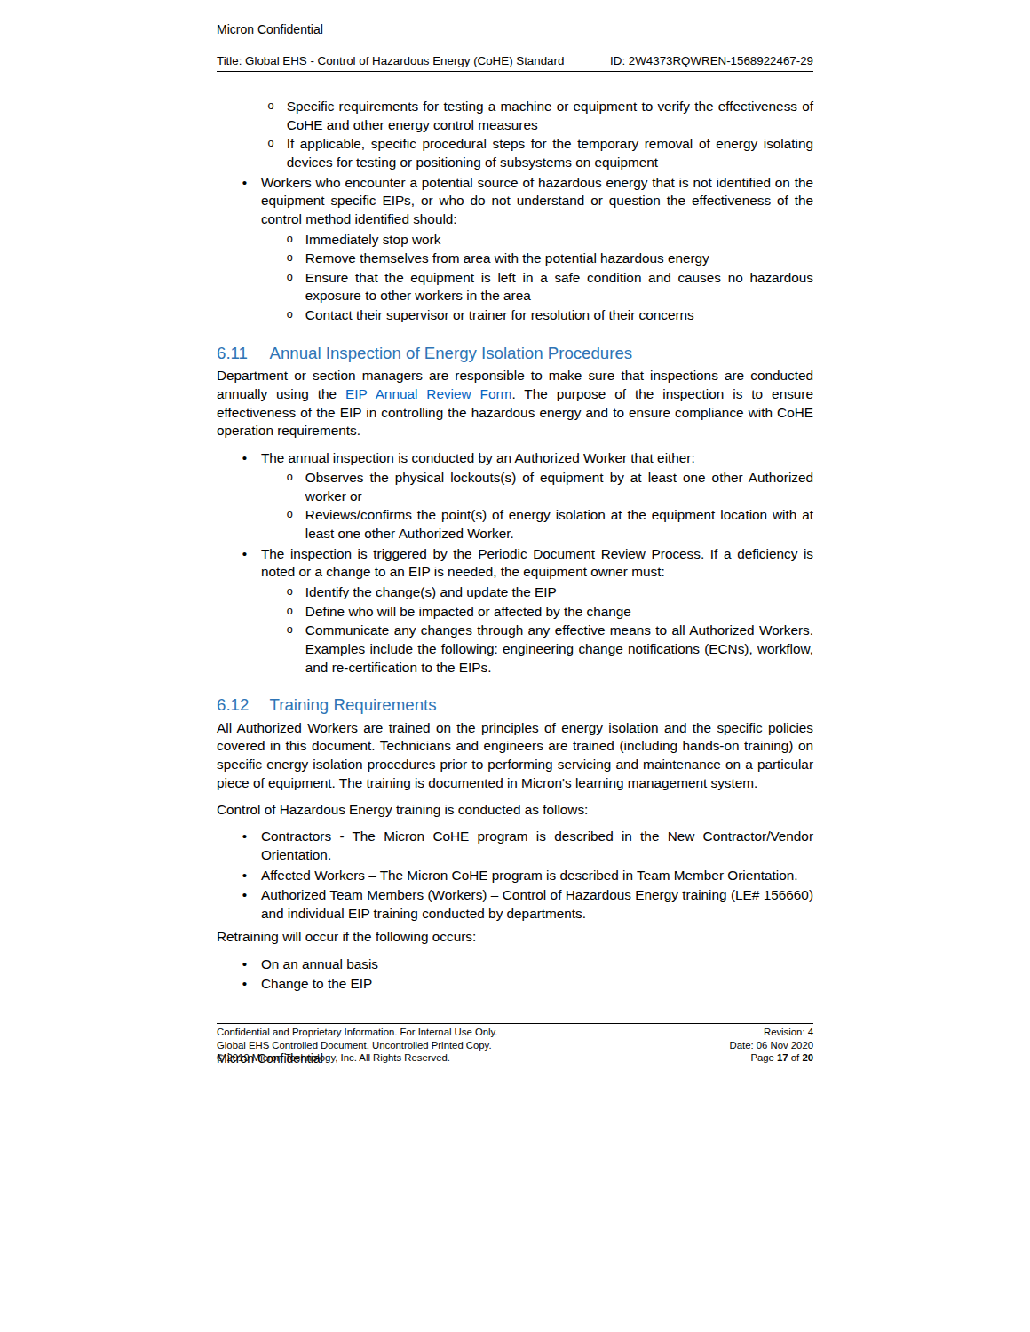Micron Confidential
Title: Global EHS - Control of Hazardous Energy (CoHE) Standard
ID: 2W4373RQWREN-1568922467-29
Specific requirements for testing a machine or equipment to verify the effectiveness of CoHE and other energy control measures
If applicable, specific procedural steps for the temporary removal of energy isolating devices for testing or positioning of subsystems on equipment
Workers who encounter a potential source of hazardous energy that is not identified on the equipment specific EIPs, or who do not understand or question the effectiveness of the control method identified should:
Immediately stop work
Remove themselves from area with the potential hazardous energy
Ensure that the equipment is left in a safe condition and causes no hazardous exposure to other workers in the area
Contact their supervisor or trainer for resolution of their concerns
6.11 Annual Inspection of Energy Isolation Procedures
Department or section managers are responsible to make sure that inspections are conducted annually using the EIP Annual Review Form. The purpose of the inspection is to ensure effectiveness of the EIP in controlling the hazardous energy and to ensure compliance with CoHE operation requirements.
The annual inspection is conducted by an Authorized Worker that either:
Observes the physical lockouts(s) of equipment by at least one other Authorized worker or
Reviews/confirms the point(s) of energy isolation at the equipment location with at least one other Authorized Worker.
The inspection is triggered by the Periodic Document Review Process. If a deficiency is noted or a change to an EIP is needed, the equipment owner must:
Identify the change(s) and update the EIP
Define who will be impacted or affected by the change
Communicate any changes through any effective means to all Authorized Workers. Examples include the following: engineering change notifications (ECNs), workflow, and re-certification to the EIPs.
6.12 Training Requirements
All Authorized Workers are trained on the principles of energy isolation and the specific policies covered in this document. Technicians and engineers are trained (including hands-on training) on specific energy isolation procedures prior to performing servicing and maintenance on a particular piece of equipment. The training is documented in Micron's learning management system.
Control of Hazardous Energy training is conducted as follows:
Contractors - The Micron CoHE program is described in the New Contractor/Vendor Orientation.
Affected Workers – The Micron CoHE program is described in Team Member Orientation.
Authorized Team Members (Workers) – Control of Hazardous Energy training (LE# 156660) and individual EIP training conducted by departments.
Retraining will occur if the following occurs:
On an annual basis
Change to the EIP
Confidential and Proprietary Information. For Internal Use Only.
Global EHS Controlled Document. Uncontrolled Printed Copy.
© 2019 Micron Technology, Inc. All Rights Reserved.
Revision: 4
Date: 06 Nov 2020
Page 17 of 20
Micron Confidential